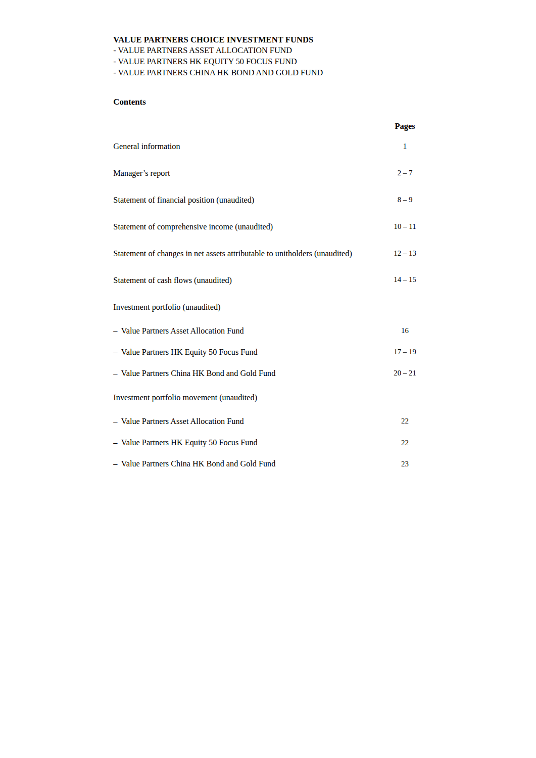VALUE PARTNERS CHOICE INVESTMENT FUNDS
VALUE PARTNERS ASSET ALLOCATION FUND
VALUE PARTNERS HK EQUITY 50 FOCUS FUND
VALUE PARTNERS CHINA HK BOND AND GOLD FUND
Contents
| | Pages |
| General information | 1 |
| Manager’s report | 2 – 7 |
| Statement of financial position (unaudited) | 8 – 9 |
| Statement of comprehensive income (unaudited) | 10 – 11 |
| Statement of changes in net assets attributable to unitholders (unaudited) | 12 – 13 |
| Statement of cash flows (unaudited) | 14 – 15 |
| Investment portfolio (unaudited) | |
| – Value Partners Asset Allocation Fund | 16 |
| – Value Partners HK Equity 50 Focus Fund | 17 – 19 |
| – Value Partners China HK Bond and Gold Fund | 20 – 21 |
| Investment portfolio movement (unaudited) | |
| – Value Partners Asset Allocation Fund | 22 |
| – Value Partners HK Equity 50 Focus Fund | 22 |
| – Value Partners China HK Bond and Gold Fund | 23 |